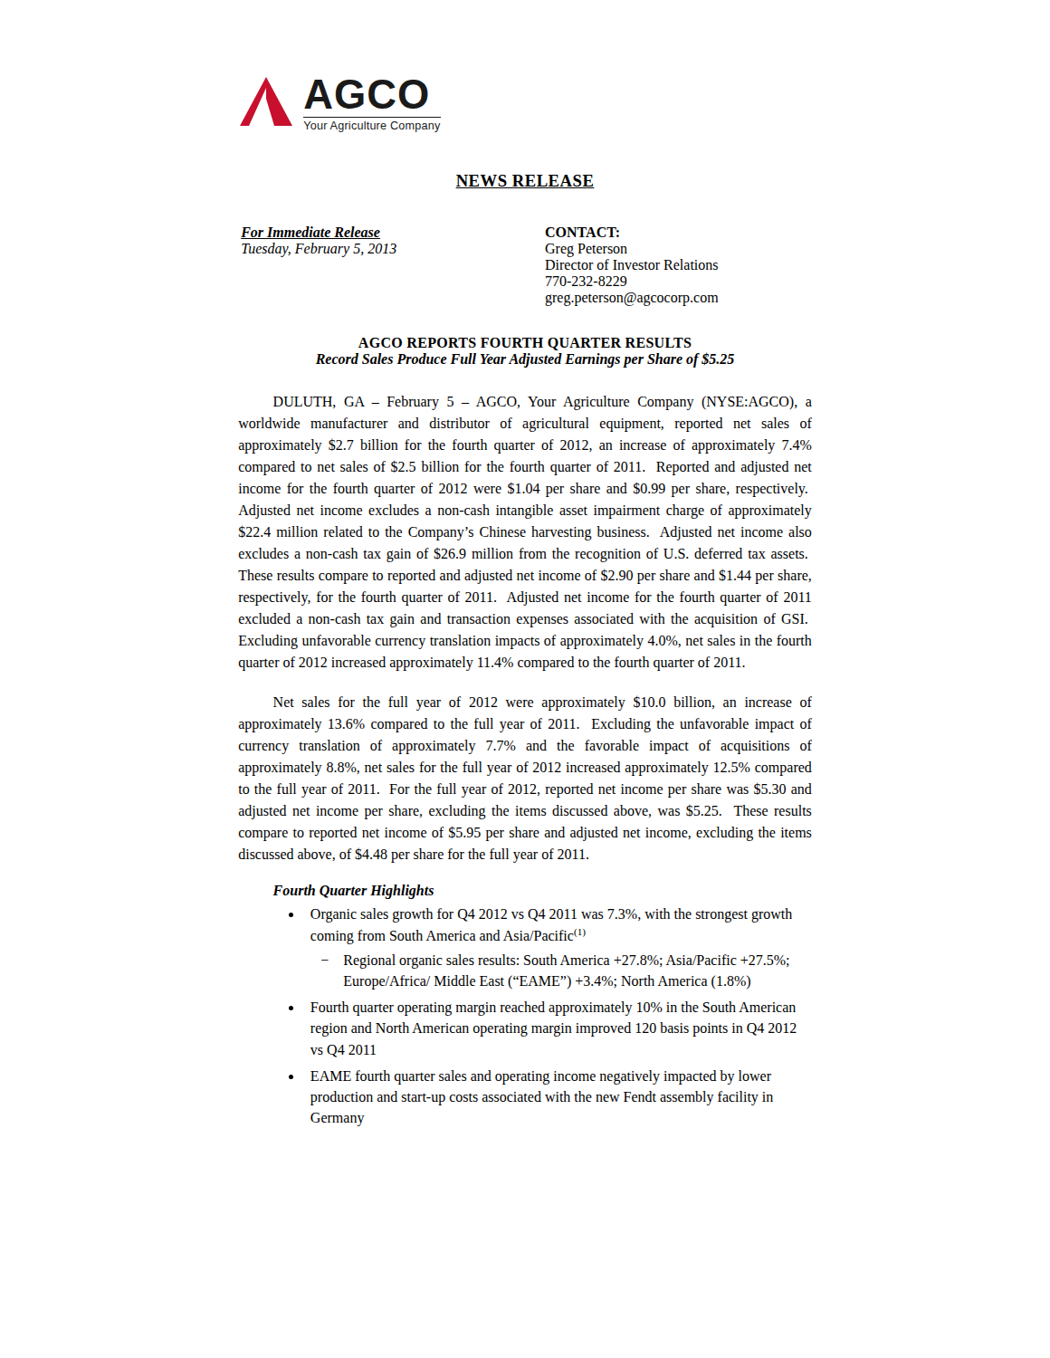AGCO
Your Agriculture Company
NEWS RELEASE
| For Immediate Release Tuesday, February 5, 2013 | CONTACT: Greg Peterson Director of Investor Relations 770-232-8229 greg.peterson@agcocorp.com |
AGCO REPORTS FOURTH QUARTER RESULTS
Record Sales Produce Full Year Adjusted Earnings per Share of $5.25
DULUTH, GA – February 5 – AGCO, Your Agriculture Company (NYSE:AGCO), a worldwide manufacturer and distributor of agricultural equipment, reported net sales of approximately $2.7 billion for the fourth quarter of 2012, an increase of approximately 7.4% compared to net sales of $2.5 billion for the fourth quarter of 2011. Reported and adjusted net income for the fourth quarter of 2012 were $1.04 per share and $0.99 per share, respectively. Adjusted net income excludes a non-cash intangible asset impairment charge of approximately $22.4 million related to the Company’s Chinese harvesting business. Adjusted net income also excludes a non-cash tax gain of $26.9 million from the recognition of U.S. deferred tax assets. These results compare to reported and adjusted net income of $2.90 per share and $1.44 per share, respectively, for the fourth quarter of 2011. Adjusted net income for the fourth quarter of 2011 excluded a non-cash tax gain and transaction expenses associated with the acquisition of GSI. Excluding unfavorable currency translation impacts of approximately 4.0%, net sales in the fourth quarter of 2012 increased approximately 11.4% compared to the fourth quarter of 2011.
Net sales for the full year of 2012 were approximately $10.0 billion, an increase of approximately 13.6% compared to the full year of 2011. Excluding the unfavorable impact of currency translation of approximately 7.7% and the favorable impact of acquisitions of approximately 8.8%, net sales for the full year of 2012 increased approximately 12.5% compared to the full year of 2011. For the full year of 2012, reported net income per share was $5.30 and adjusted net income per share, excluding the items discussed above, was $5.25. These results compare to reported net income of $5.95 per share and adjusted net income, excluding the items discussed above, of $4.48 per share for the full year of 2011.
Fourth Quarter Highlights
Organic sales growth for Q4 2012 vs Q4 2011 was 7.3%, with the strongest growth coming from South America and Asia/Pacific(1)
Regional organic sales results: South America +27.8%; Asia/Pacific +27.5%; Europe/Africa/ Middle East (“EAME”) +3.4%; North America (1.8%)
Fourth quarter operating margin reached approximately 10% in the South American region and North American operating margin improved 120 basis points in Q4 2012 vs Q4 2011
EAME fourth quarter sales and operating income negatively impacted by lower production and start-up costs associated with the new Fendt assembly facility in Germany